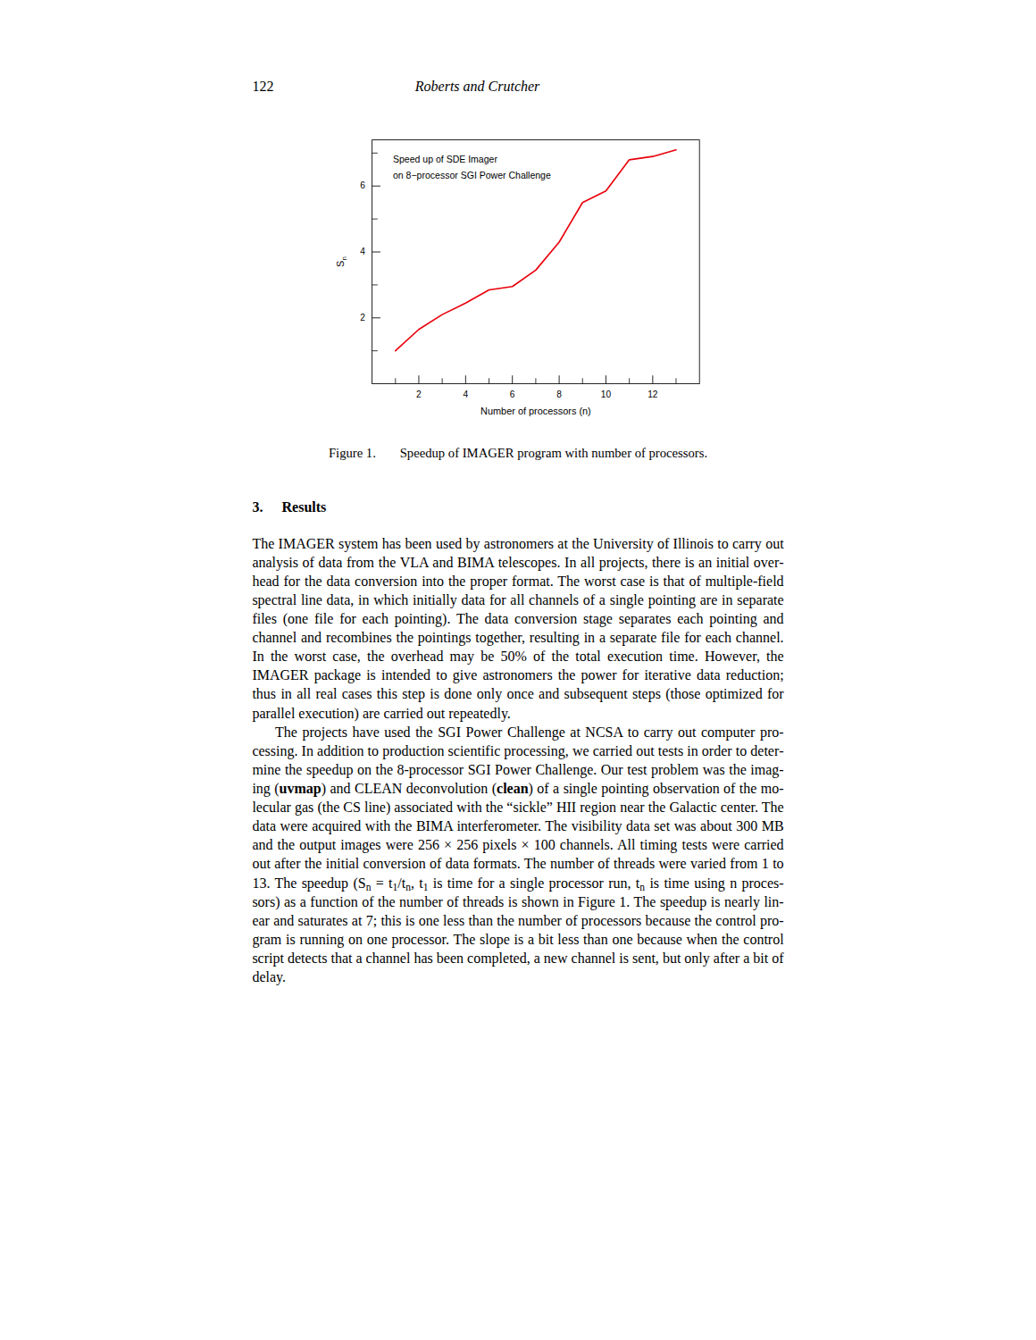122 Roberts and Crutcher
y mapping: value 0 -> 370 ; value 7.4 -> 20 => scale 47.3 px per unit 2 4 6 Sn 2 4 6 8 10 12 Number of processors (n) Speed up of SDE Imager on 8−processor SGI Power Challenge
Figure 1. Speedup of IMAGER program with number of processors.
3. Results
The IMAGER system has been used by astronomers at the University of Illinois to carry out analysis of data from the VLA and BIMA telescopes. In all projects, there is an initial overhead for the data conversion into the proper format. The worst case is that of multiple-field spectral line data, in which initially data for all channels of a single pointing are in separate files (one file for each pointing). The data conversion stage separates each pointing and channel and recombines the pointings together, resulting in a separate file for each channel. In the worst case, the overhead may be 50% of the total execution time. However, the IMAGER package is intended to give astronomers the power for iterative data reduction; thus in all real cases this step is done only once and subsequent steps (those optimized for parallel execution) are carried out repeatedly.
The projects have used the SGI Power Challenge at NCSA to carry out computer processing. In addition to production scientific processing, we carried out tests in order to determine the speedup on the 8-processor SGI Power Challenge. Our test problem was the imaging (uvmap) and CLEAN deconvolution (clean) of a single pointing observation of the molecular gas (the CS line) associated with the “sickle” HII region near the Galactic center. The data were acquired with the BIMA interferometer. The visibility data set was about 300 MB and the output images were 256 × 256 pixels × 100 channels. All timing tests were carried out after the initial conversion of data formats. The number of threads were varied from 1 to 13. The speedup (Sn = t1/tn, t1 is time for a single processor run, tn is time using n processors) as a function of the number of threads is shown in Figure 1. The speedup is nearly linear and saturates at 7; this is one less than the number of processors because the control program is running on one processor. The slope is a bit less than one because when the control script detects that a channel has been completed, a new channel is sent, but only after a bit of delay.